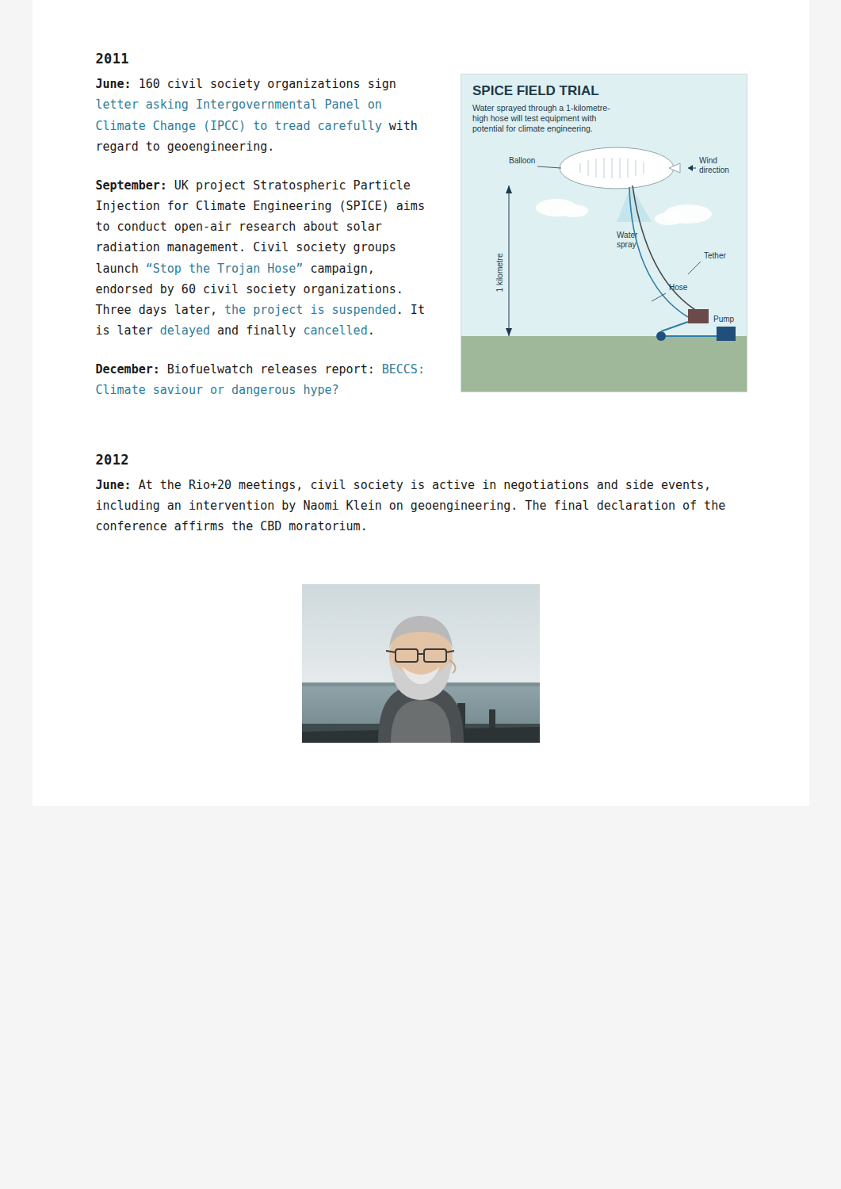2011
SPICE FIELD TRIAL Water sprayed through a 1-kilometre- high hose will test equipment with potential for climate engineering. Balloon Wind direction Water spray 1 kilometre Tether Hose Pump
June: 160 civil society organizations sign letter asking Intergovernmental Panel on Climate Change (IPCC) to tread carefully with regard to geoengineering.
September: UK project Stratospheric Particle Injection for Climate Engineering (SPICE) aims to conduct open-air research about solar radiation management. Civil society groups launch “Stop the Trojan Hose” campaign, endorsed by 60 civil society organizations. Three days later, the project is suspended. It is later delayed and finally cancelled.
December: Biofuelwatch releases report: BECCS: Climate saviour or dangerous hype?
2012
June: At the Rio+20 meetings, civil society is active in negotiations and side events, including an intervention by Naomi Klein on geoengineering. The final declaration of the conference affirms the CBD moratorium.